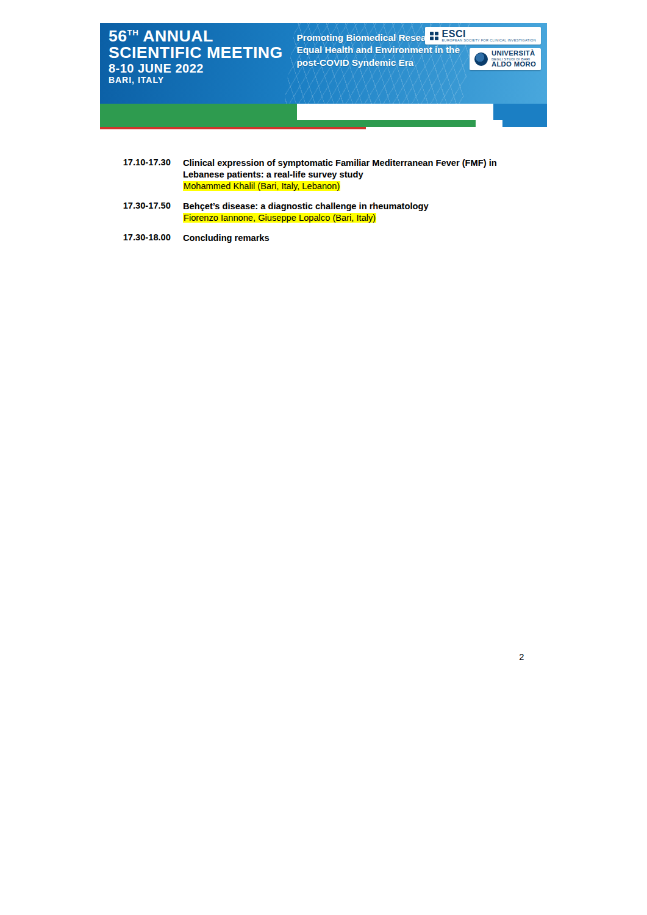56TH ANNUAL
SCIENTIFIC MEETING
8-10 JUNE 2022
BARI, ITALY
Promoting Biomedical Research,
Equal Health and Environment in the
post-COVID Syndemic Era
ESCI
EUROPEAN SOCIETY FOR CLINICAL INVESTIGATION
UNIVERSITÀ
DEGLI STUDI DI BARI
ALDO MORO
| 17.10-17.30 | Clinical expression of symptomatic Familiar Mediterranean Fever (FMF) in Lebanese patients: a real-life survey study Mohammed Khalil (Bari, Italy, Lebanon) |
| 17.30-17.50 | Behçet’s disease: a diagnostic challenge in rheumatology Fiorenzo Iannone, Giuseppe Lopalco (Bari, Italy) |
| 17.30-18.00 | Concluding remarks |
2